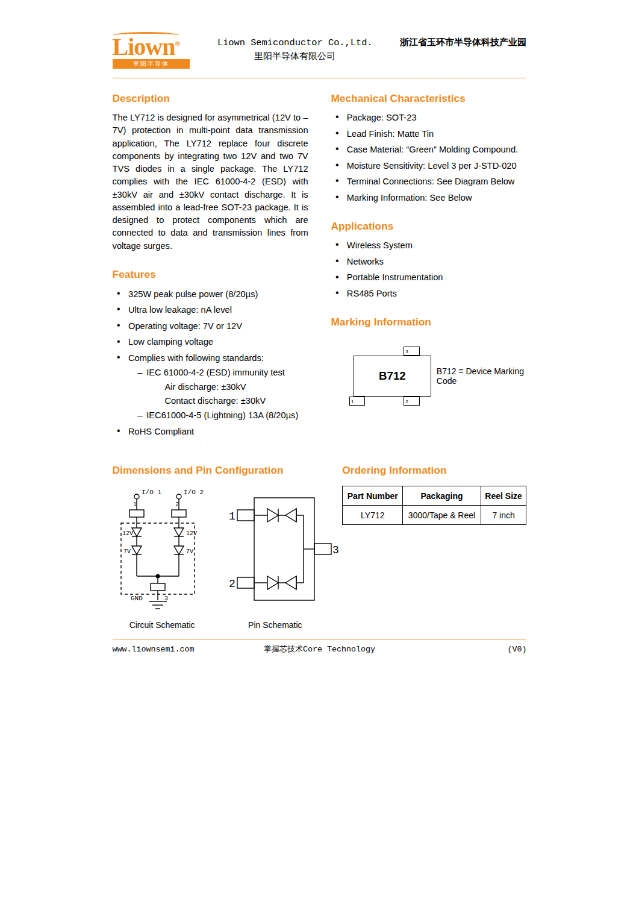Liown®
里阳半导体
Liown Semiconductor Co.,Ltd.
里阳半导体有限公司
浙江省玉环市半导体科技产业园
Description
The LY712 is designed for asymmetrical (12V to –7V) protection in multi-point data transmission application, The LY712 replace four discrete components by integrating two 12V and two 7V TVS diodes in a single package. The LY712 complies with the IEC 61000-4-2 (ESD) with ±30kV air and ±30kV contact discharge. It is assembled into a lead-free SOT-23 package. It is designed to protect components which are connected to data and transmission lines from voltage surges.
Features
325W peak pulse power (8/20µs)
Ultra low leakage: nA level
Operating voltage: 7V or 12V
Low clamping voltage
Complies with following standards:
IEC 61000-4-2 (ESD) immunity test
Air discharge: ±30kV
Contact discharge: ±30kV
IEC61000-4-5 (Lightning) 13A (8/20µs)
RoHS Compliant
Mechanical Characteristics
Package: SOT-23
Lead Finish: Matte Tin
Case Material: “Green” Molding Compound.
Moisture Sensitivity: Level 3 per J-STD-020
Terminal Connections: See Diagram Below
Marking Information: See Below
Applications
Wireless System
Networks
Portable Instrumentation
RS485 Ports
Marking Information
3
B712
1
2
B712 = Device Marking Code
Dimensions and Pin Configuration
I/O 1 I/O 2 1 2 12V 7V 12V 7V GND 3
Circuit Schematic
1 2 3
Pin Schematic
Ordering Information
| Part Number | Packaging | Reel Size |
| --- | --- | --- |
| LY712 | 3000/Tape & Reel | 7 inch |
www.liownsemi.com
掌握芯技术Core Technology
(V0)